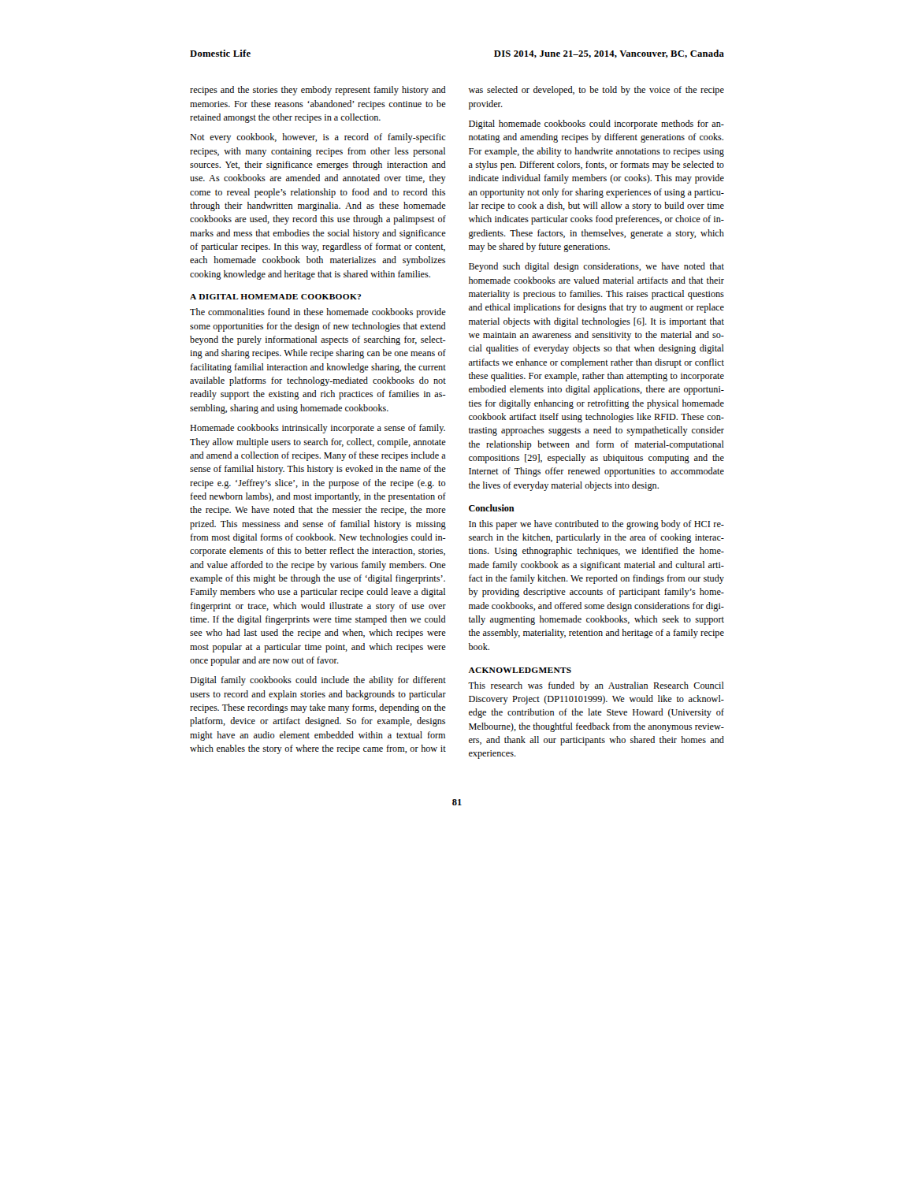Domestic Life
DIS 2014, June 21–25, 2014, Vancouver, BC, Canada
recipes and the stories they embody represent family history and memories. For these reasons ‘abandoned’ recipes continue to be retained amongst the other recipes in a collection.
Not every cookbook, however, is a record of family-specific recipes, with many containing recipes from other less personal sources. Yet, their significance emerges through interaction and use. As cookbooks are amended and annotated over time, they come to reveal people’s relationship to food and to record this through their handwritten marginalia. And as these homemade cookbooks are used, they record this use through a palimpsest of marks and mess that embodies the social history and significance of particular recipes. In this way, regardless of format or content, each homemade cookbook both materializes and symbolizes cooking knowledge and heritage that is shared within families.
A Digital Homemade Cookbook?
The commonalities found in these homemade cookbooks provide some opportunities for the design of new technologies that extend beyond the purely informational aspects of searching for, selecting and sharing recipes. While recipe sharing can be one means of facilitating familial interaction and knowledge sharing, the current available platforms for technology-mediated cookbooks do not readily support the existing and rich practices of families in assembling, sharing and using homemade cookbooks.
Homemade cookbooks intrinsically incorporate a sense of family. They allow multiple users to search for, collect, compile, annotate and amend a collection of recipes. Many of these recipes include a sense of familial history. This history is evoked in the name of the recipe e.g. ‘Jeffrey’s slice’, in the purpose of the recipe (e.g. to feed newborn lambs), and most importantly, in the presentation of the recipe. We have noted that the messier the recipe, the more prized. This messiness and sense of familial history is missing from most digital forms of cookbook. New technologies could incorporate elements of this to better reflect the interaction, stories, and value afforded to the recipe by various family members. One example of this might be through the use of ‘digital fingerprints’. Family members who use a particular recipe could leave a digital fingerprint or trace, which would illustrate a story of use over time. If the digital fingerprints were time stamped then we could see who had last used the recipe and when, which recipes were most popular at a particular time point, and which recipes were once popular and are now out of favor.
Digital family cookbooks could include the ability for different users to record and explain stories and backgrounds to particular recipes. These recordings may take many forms, depending on the platform, device or artifact designed. So for example, designs might have an audio element embedded within a textual form which enables the story of where the recipe came from, or how it was selected or developed, to be told by the voice of the recipe provider.
Digital homemade cookbooks could incorporate methods for annotating and amending recipes by different generations of cooks. For example, the ability to handwrite annotations to recipes using a stylus pen. Different colors, fonts, or formats may be selected to indicate individual family members (or cooks). This may provide an opportunity not only for sharing experiences of using a particular recipe to cook a dish, but will allow a story to build over time which indicates particular cooks food preferences, or choice of ingredients. These factors, in themselves, generate a story, which may be shared by future generations.
Beyond such digital design considerations, we have noted that homemade cookbooks are valued material artifacts and that their materiality is precious to families. This raises practical questions and ethical implications for designs that try to augment or replace material objects with digital technologies [6]. It is important that we maintain an awareness and sensitivity to the material and social qualities of everyday objects so that when designing digital artifacts we enhance or complement rather than disrupt or conflict these qualities. For example, rather than attempting to incorporate embodied elements into digital applications, there are opportunities for digitally enhancing or retrofitting the physical homemade cookbook artifact itself using technologies like RFID. These contrasting approaches suggests a need to sympathetically consider the relationship between and form of material-computational compositions [29], especially as ubiquitous computing and the Internet of Things offer renewed opportunities to accommodate the lives of everyday material objects into design.
Conclusion
In this paper we have contributed to the growing body of HCI research in the kitchen, particularly in the area of cooking interactions. Using ethnographic techniques, we identified the homemade family cookbook as a significant material and cultural artifact in the family kitchen. We reported on findings from our study by providing descriptive accounts of participant family’s homemade cookbooks, and offered some design considerations for digitally augmenting homemade cookbooks, which seek to support the assembly, materiality, retention and heritage of a family recipe book.
Acknowledgments
This research was funded by an Australian Research Council Discovery Project (DP110101999). We would like to acknowledge the contribution of the late Steve Howard (University of Melbourne), the thoughtful feedback from the anonymous reviewers, and thank all our participants who shared their homes and experiences.
81